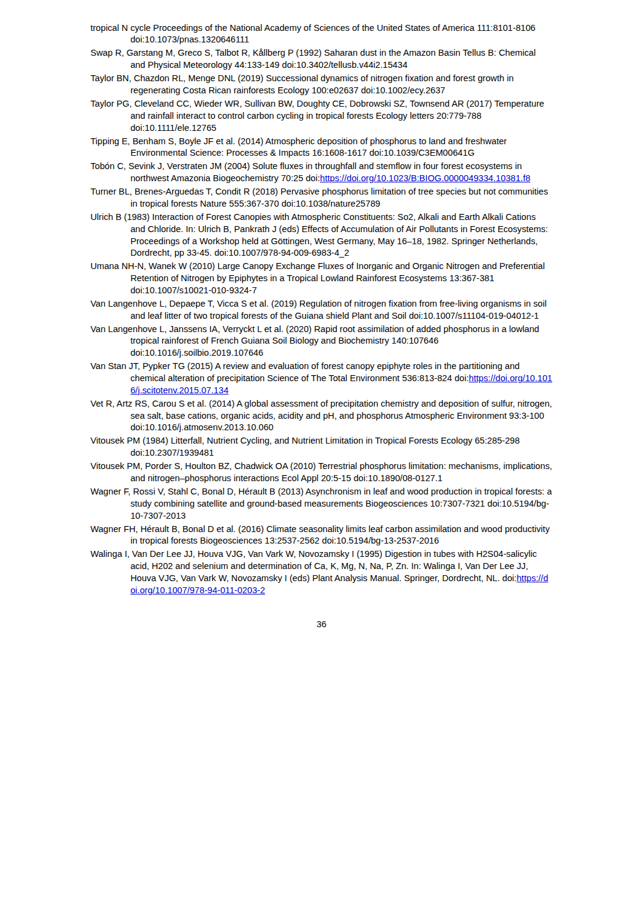tropical N cycle Proceedings of the National Academy of Sciences of the United States of America 111:8101-8106 doi:10.1073/pnas.1320646111
Swap R, Garstang M, Greco S, Talbot R, Kållberg P (1992) Saharan dust in the Amazon Basin Tellus B: Chemical and Physical Meteorology 44:133-149 doi:10.3402/tellusb.v44i2.15434
Taylor BN, Chazdon RL, Menge DNL (2019) Successional dynamics of nitrogen fixation and forest growth in regenerating Costa Rican rainforests Ecology 100:e02637 doi:10.1002/ecy.2637
Taylor PG, Cleveland CC, Wieder WR, Sullivan BW, Doughty CE, Dobrowski SZ, Townsend AR (2017) Temperature and rainfall interact to control carbon cycling in tropical forests Ecology letters 20:779-788 doi:10.1111/ele.12765
Tipping E, Benham S, Boyle JF et al. (2014) Atmospheric deposition of phosphorus to land and freshwater Environmental Science: Processes & Impacts 16:1608-1617 doi:10.1039/C3EM00641G
Tobón C, Sevink J, Verstraten JM (2004) Solute fluxes in throughfall and stemflow in four forest ecosystems in northwest Amazonia Biogeochemistry 70:25 doi:https://doi.org/10.1023/B:BIOG.0000049334.10381.f8
Turner BL, Brenes-Arguedas T, Condit R (2018) Pervasive phosphorus limitation of tree species but not communities in tropical forests Nature 555:367-370 doi:10.1038/nature25789
Ulrich B (1983) Interaction of Forest Canopies with Atmospheric Constituents: So2, Alkali and Earth Alkali Cations and Chloride. In: Ulrich B, Pankrath J (eds) Effects of Accumulation of Air Pollutants in Forest Ecosystems: Proceedings of a Workshop held at Göttingen, West Germany, May 16–18, 1982. Springer Netherlands, Dordrecht, pp 33-45. doi:10.1007/978-94-009-6983-4_2
Umana NH-N, Wanek W (2010) Large Canopy Exchange Fluxes of Inorganic and Organic Nitrogen and Preferential Retention of Nitrogen by Epiphytes in a Tropical Lowland Rainforest Ecosystems 13:367-381 doi:10.1007/s10021-010-9324-7
Van Langenhove L, Depaepe T, Vicca S et al. (2019) Regulation of nitrogen fixation from free-living organisms in soil and leaf litter of two tropical forests of the Guiana shield Plant and Soil doi:10.1007/s11104-019-04012-1
Van Langenhove L, Janssens IA, Verryckt L et al. (2020) Rapid root assimilation of added phosphorus in a lowland tropical rainforest of French Guiana Soil Biology and Biochemistry 140:107646 doi:10.1016/j.soilbio.2019.107646
Van Stan JT, Pypker TG (2015) A review and evaluation of forest canopy epiphyte roles in the partitioning and chemical alteration of precipitation Science of The Total Environment 536:813-824 doi:https://doi.org/10.1016/j.scitotenv.2015.07.134
Vet R, Artz RS, Carou S et al. (2014) A global assessment of precipitation chemistry and deposition of sulfur, nitrogen, sea salt, base cations, organic acids, acidity and pH, and phosphorus Atmospheric Environment 93:3-100 doi:10.1016/j.atmosenv.2013.10.060
Vitousek PM (1984) Litterfall, Nutrient Cycling, and Nutrient Limitation in Tropical Forests Ecology 65:285-298 doi:10.2307/1939481
Vitousek PM, Porder S, Houlton BZ, Chadwick OA (2010) Terrestrial phosphorus limitation: mechanisms, implications, and nitrogen–phosphorus interactions Ecol Appl 20:5-15 doi:10.1890/08-0127.1
Wagner F, Rossi V, Stahl C, Bonal D, Hérault B (2013) Asynchronism in leaf and wood production in tropical forests: a study combining satellite and ground-based measurements Biogeosciences 10:7307-7321 doi:10.5194/bg-10-7307-2013
Wagner FH, Hérault B, Bonal D et al. (2016) Climate seasonality limits leaf carbon assimilation and wood productivity in tropical forests Biogeosciences 13:2537-2562 doi:10.5194/bg-13-2537-2016
Walinga I, Van Der Lee JJ, Houva VJG, Van Vark W, Novozamsky I (1995) Digestion in tubes with H2S04-salicylic acid, H202 and selenium and determination of Ca, K, Mg, N, Na, P, Zn. In: Walinga I, Van Der Lee JJ, Houva VJG, Van Vark W, Novozamsky I (eds) Plant Analysis Manual. Springer, Dordrecht, NL. doi:https://doi.org/10.1007/978-94-011-0203-2
36